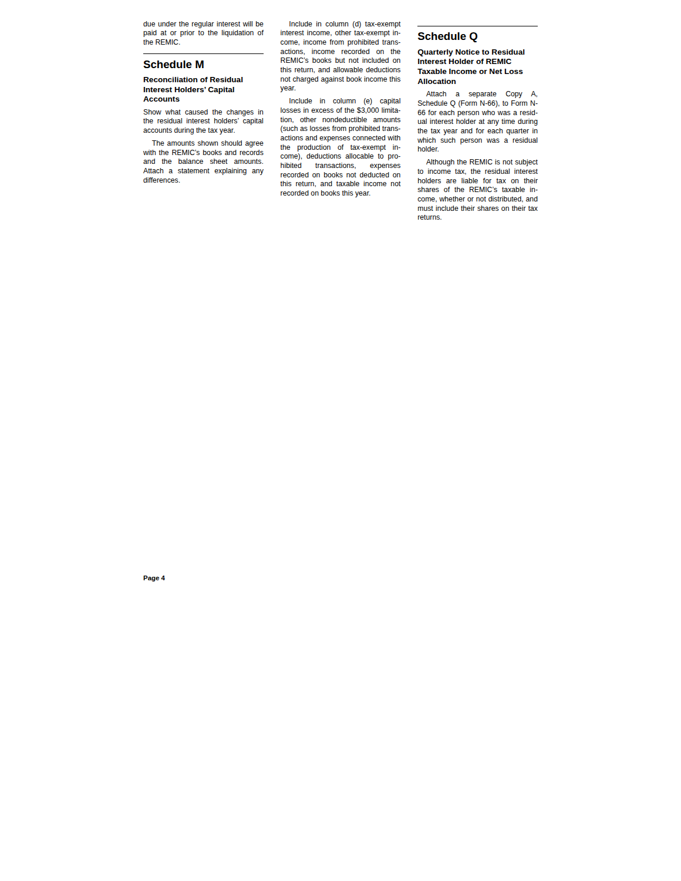due under the regular interest will be paid at or prior to the liquidation of the REMIC.
Schedule M
Reconciliation of Residual Interest Holders’ Capital Accounts
Show what caused the changes in the residual interest holders’ capital accounts during the tax year.
The amounts shown should agree with the REMIC’s books and records and the balance sheet amounts. Attach a statement explaining any differences.
Include in column (d) tax-exempt interest income, other tax-exempt income, income from prohibited transactions, income recorded on the REMIC’s books but not included on this return, and allowable deductions not charged against book income this year.
Include in column (e) capital losses in excess of the $3,000 limitation, other nondeductible amounts (such as losses from prohibited transactions and expenses connected with the production of tax-exempt income), deductions allocable to prohibited transactions, expenses recorded on books not deducted on this return, and taxable income not recorded on books this year.
Schedule Q
Quarterly Notice to Residual Interest Holder of REMIC Taxable Income or Net Loss Allocation
Attach a separate Copy A, Schedule Q (Form N-66), to Form N-66 for each person who was a residual interest holder at any time during the tax year and for each quarter in which such person was a residual holder.
Although the REMIC is not subject to income tax, the residual interest holders are liable for tax on their shares of the REMIC’s taxable income, whether or not distributed, and must include their shares on their tax returns.
Page 4